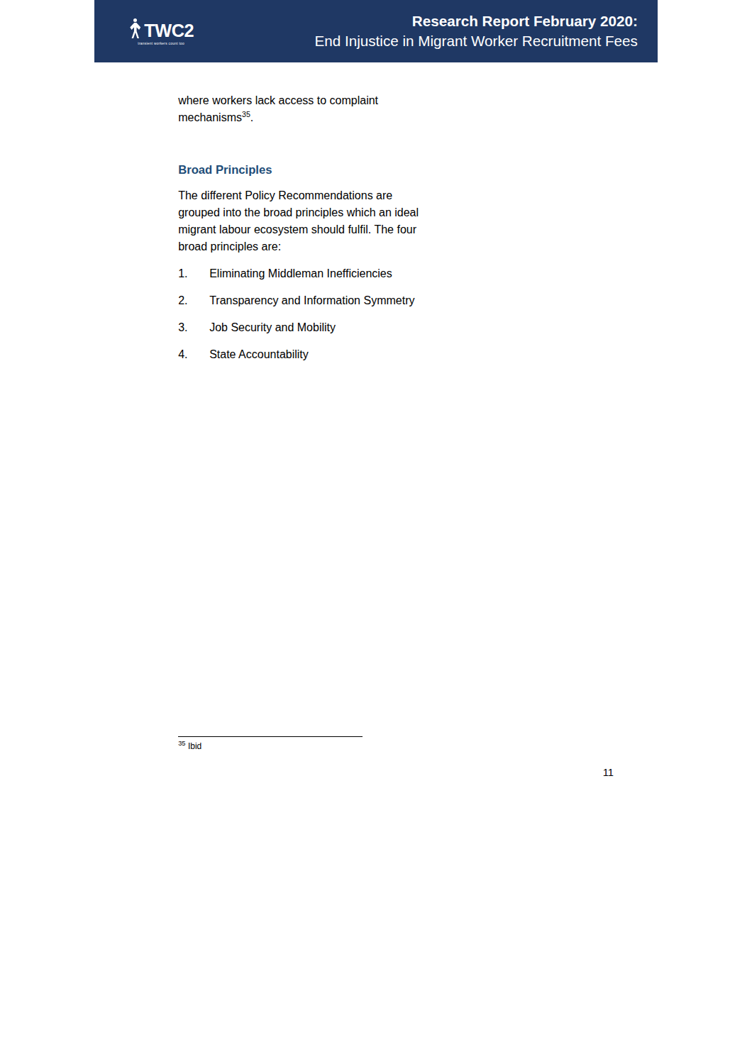TWC2
transient workers count too
Research Report February 2020:
End Injustice in Migrant Worker Recruitment Fees
where workers lack access to complaint mechanisms35.
Broad Principles
The different Policy Recommendations are grouped into the broad principles which an ideal migrant labour ecosystem should fulfil. The four broad principles are:
Eliminating Middleman Inefficiencies
Transparency and Information Symmetry
Job Security and Mobility
State Accountability
35 Ibid
11